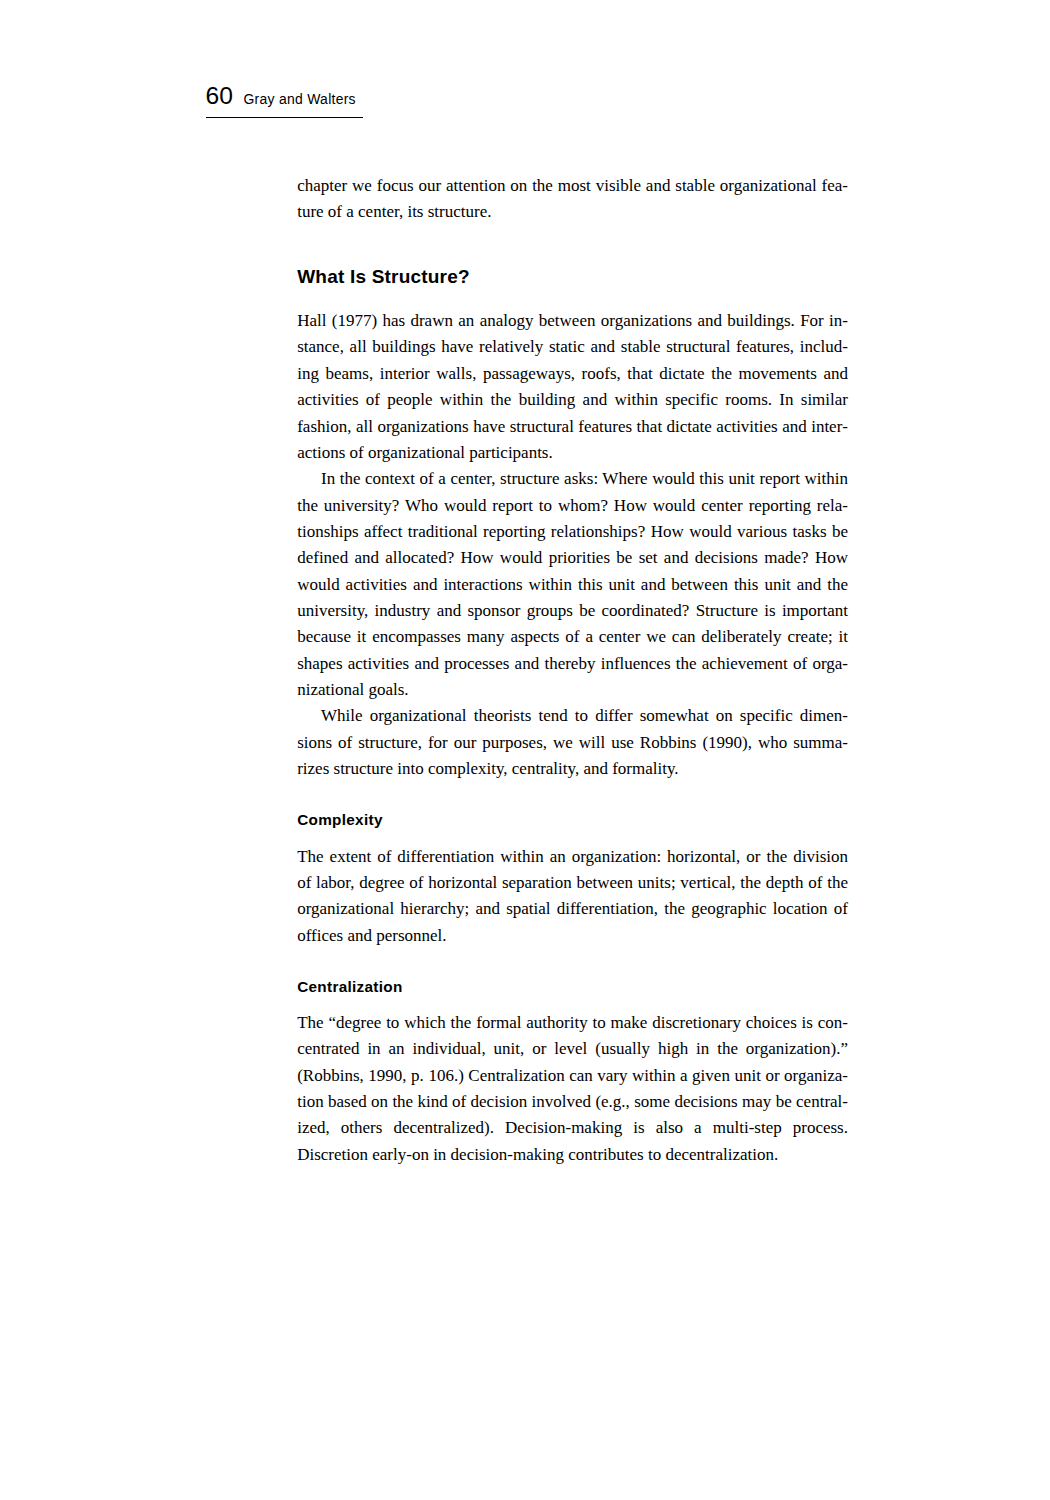60 Gray and Walters
chapter we focus our attention on the most visible and stable organizational feature of a center, its structure.
What Is Structure?
Hall (1977) has drawn an analogy between organizations and buildings. For instance, all buildings have relatively static and stable structural features, including beams, interior walls, passageways, roofs, that dictate the movements and activities of people within the building and within specific rooms. In similar fashion, all organizations have structural features that dictate activities and interactions of organizational participants.
In the context of a center, structure asks: Where would this unit report within the university? Who would report to whom? How would center reporting relationships affect traditional reporting relationships? How would various tasks be defined and allocated? How would priorities be set and decisions made? How would activities and interactions within this unit and between this unit and the university, industry and sponsor groups be coordinated? Structure is important because it encompasses many aspects of a center we can deliberately create; it shapes activities and processes and thereby influences the achievement of organizational goals.
While organizational theorists tend to differ somewhat on specific dimensions of structure, for our purposes, we will use Robbins (1990), who summarizes structure into complexity, centrality, and formality.
Complexity
The extent of differentiation within an organization: horizontal, or the division of labor, degree of horizontal separation between units; vertical, the depth of the organizational hierarchy; and spatial differentiation, the geographic location of offices and personnel.
Centralization
The “degree to which the formal authority to make discretionary choices is concentrated in an individual, unit, or level (usually high in the organization).” (Robbins, 1990, p. 106.) Centralization can vary within a given unit or organization based on the kind of decision involved (e.g., some decisions may be centralized, others decentralized). Decision-making is also a multi-step process. Discretion early-on in decision-making contributes to decentralization.